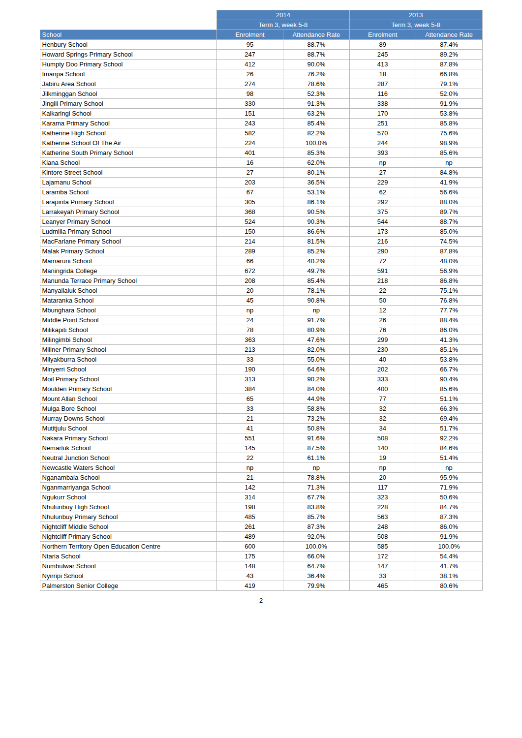| | 2014 | 2013 |
| --- | --- | --- |
| | Term 3, week 5-8 | Term 3, week 5-8 |
| School | Enrolment | Attendance Rate | Enrolment | Attendance Rate |
| Henbury School | 95 | 88.7% | 89 | 87.4% |
| Howard Springs Primary School | 247 | 88.7% | 245 | 89.2% |
| Humpty Doo Primary School | 412 | 90.0% | 413 | 87.8% |
| Imanpa School | 26 | 76.2% | 18 | 66.8% |
| Jabiru Area School | 274 | 78.6% | 287 | 79.1% |
| Jilkminggan School | 98 | 52.3% | 116 | 52.0% |
| Jingili Primary School | 330 | 91.3% | 338 | 91.9% |
| Kalkaringi School | 151 | 63.2% | 170 | 53.8% |
| Karama Primary School | 243 | 85.4% | 251 | 85.8% |
| Katherine High School | 582 | 82.2% | 570 | 75.6% |
| Katherine School Of The Air | 224 | 100.0% | 244 | 98.9% |
| Katherine South Primary School | 401 | 85.3% | 393 | 85.6% |
| Kiana School | 16 | 62.0% | np | np |
| Kintore Street School | 27 | 80.1% | 27 | 84.8% |
| Lajamanu School | 203 | 36.5% | 229 | 41.9% |
| Laramba School | 67 | 53.1% | 62 | 56.6% |
| Larapinta Primary School | 305 | 86.1% | 292 | 88.0% |
| Larrakeyah Primary School | 368 | 90.5% | 375 | 89.7% |
| Leanyer Primary School | 524 | 90.3% | 544 | 88.7% |
| Ludmilla Primary School | 150 | 86.6% | 173 | 85.0% |
| MacFarlane Primary School | 214 | 81.5% | 216 | 74.5% |
| Malak Primary School | 289 | 85.2% | 290 | 87.8% |
| Mamaruni School | 66 | 40.2% | 72 | 48.0% |
| Maningrida College | 672 | 49.7% | 591 | 56.9% |
| Manunda Terrace Primary School | 208 | 85.4% | 218 | 86.8% |
| Manyallaluk School | 20 | 78.1% | 22 | 75.1% |
| Mataranka School | 45 | 90.8% | 50 | 76.8% |
| Mbunghara School | np | np | 12 | 77.7% |
| Middle Point School | 24 | 91.7% | 26 | 88.4% |
| Milikapiti School | 78 | 80.9% | 76 | 86.0% |
| Milingimbi School | 363 | 47.6% | 299 | 41.3% |
| Millner Primary School | 213 | 82.0% | 230 | 85.1% |
| Milyakburra School | 33 | 55.0% | 40 | 53.8% |
| Minyerri School | 190 | 64.6% | 202 | 66.7% |
| Moil Primary School | 313 | 90.2% | 333 | 90.4% |
| Moulden Primary School | 384 | 84.0% | 400 | 85.6% |
| Mount Allan School | 65 | 44.9% | 77 | 51.1% |
| Mulga Bore School | 33 | 58.8% | 32 | 66.3% |
| Murray Downs School | 21 | 73.2% | 32 | 69.4% |
| Mutitjulu School | 41 | 50.8% | 34 | 51.7% |
| Nakara Primary School | 551 | 91.6% | 508 | 92.2% |
| Nemarluk School | 145 | 87.5% | 140 | 84.6% |
| Neutral Junction School | 22 | 61.1% | 19 | 51.4% |
| Newcastle Waters School | np | np | np | np |
| Nganambala School | 21 | 78.8% | 20 | 95.9% |
| Nganmarriyanga School | 142 | 71.3% | 117 | 71.9% |
| Ngukurr School | 314 | 67.7% | 323 | 50.6% |
| Nhulunbuy High School | 198 | 83.8% | 228 | 84.7% |
| Nhulunbuy Primary School | 485 | 85.7% | 563 | 87.3% |
| Nightcliff Middle School | 261 | 87.3% | 248 | 86.0% |
| Nightcliff Primary School | 489 | 92.0% | 508 | 91.9% |
| Northern Territory Open Education Centre | 600 | 100.0% | 585 | 100.0% |
| Ntaria School | 175 | 66.0% | 172 | 54.4% |
| Numbulwar School | 148 | 64.7% | 147 | 41.7% |
| Nyirripi School | 43 | 36.4% | 33 | 38.1% |
| Palmerston Senior College | 419 | 79.9% | 465 | 80.6% |
2